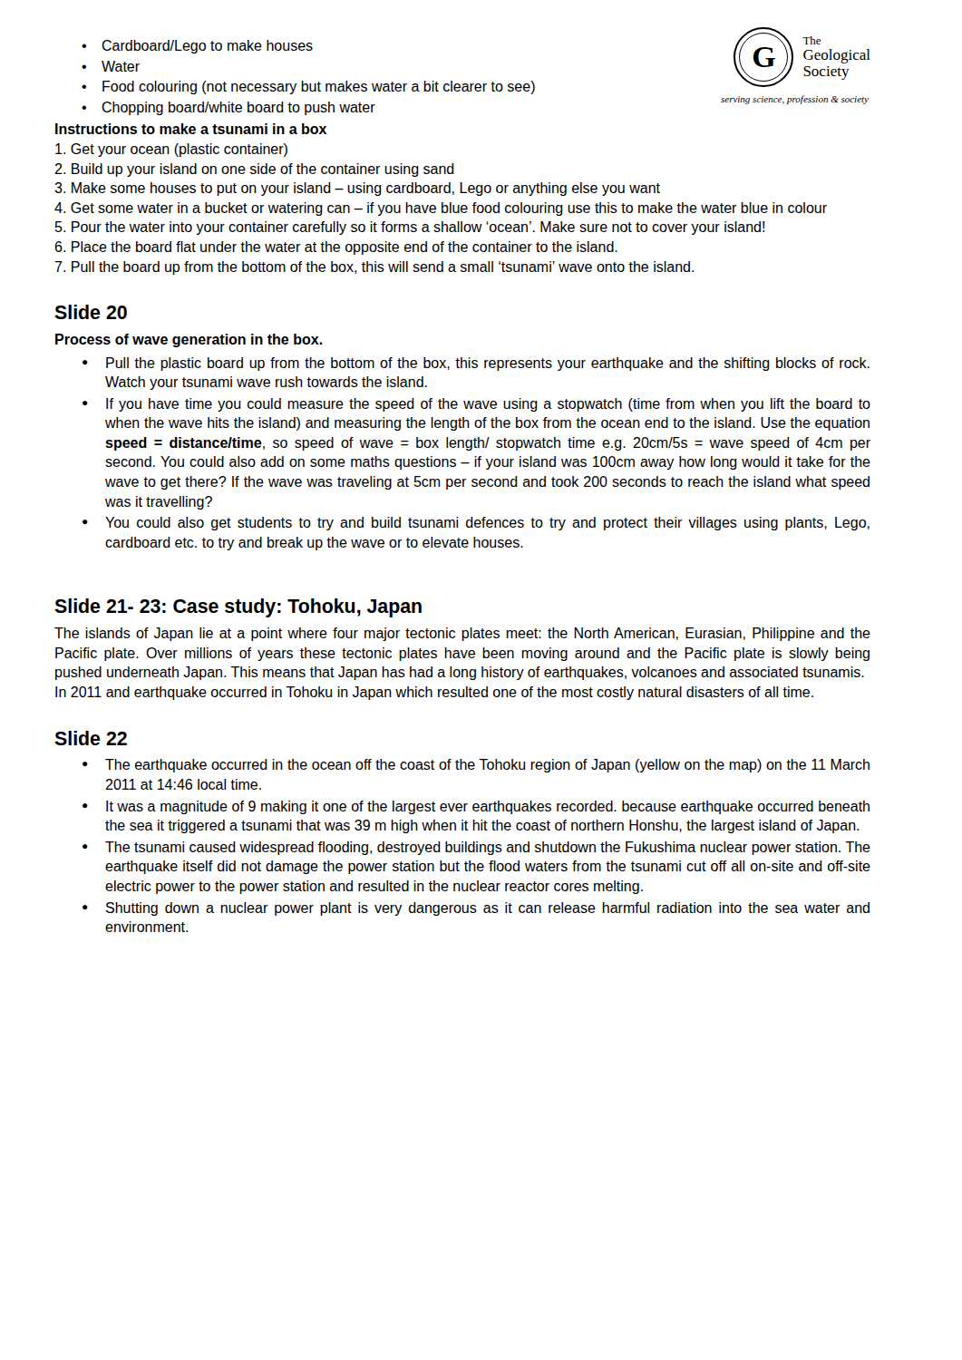G
The Geological
Society
serving science, profession & society
Cardboard/Lego to make houses
Water
Food colouring (not necessary but makes water a bit clearer to see)
Chopping board/white board to push water
Instructions to make a tsunami in a box
1. Get your ocean (plastic container)
2. Build up your island on one side of the container using sand
3. Make some houses to put on your island – using cardboard, Lego or anything else you want
4. Get some water in a bucket or watering can – if you have blue food colouring use this to make the water blue in colour
5. Pour the water into your container carefully so it forms a shallow ‘ocean’. Make sure not to cover your island!
6. Place the board flat under the water at the opposite end of the container to the island.
7. Pull the board up from the bottom of the box, this will send a small ‘tsunami’ wave onto the island.
Slide 20
Process of wave generation in the box.
Pull the plastic board up from the bottom of the box, this represents your earthquake and the shifting blocks of rock. Watch your tsunami wave rush towards the island.
If you have time you could measure the speed of the wave using a stopwatch (time from when you lift the board to when the wave hits the island) and measuring the length of the box from the ocean end to the island. Use the equation speed = distance/time, so speed of wave = box length/ stopwatch time e.g. 20cm/5s = wave speed of 4cm per second. You could also add on some maths questions – if your island was 100cm away how long would it take for the wave to get there? If the wave was traveling at 5cm per second and took 200 seconds to reach the island what speed was it travelling?
You could also get students to try and build tsunami defences to try and protect their villages using plants, Lego, cardboard etc. to try and break up the wave or to elevate houses.
Slide 21- 23: Case study: Tohoku, Japan
The islands of Japan lie at a point where four major tectonic plates meet: the North American, Eurasian, Philippine and the Pacific plate. Over millions of years these tectonic plates have been moving around and the Pacific plate is slowly being pushed underneath Japan. This means that Japan has had a long history of earthquakes, volcanoes and associated tsunamis.
In 2011 and earthquake occurred in Tohoku in Japan which resulted one of the most costly natural disasters of all time.
Slide 22
The earthquake occurred in the ocean off the coast of the Tohoku region of Japan (yellow on the map) on the 11 March 2011 at 14:46 local time.
It was a magnitude of 9 making it one of the largest ever earthquakes recorded. because earthquake occurred beneath the sea it triggered a tsunami that was 39 m high when it hit the coast of northern Honshu, the largest island of Japan.
The tsunami caused widespread flooding, destroyed buildings and shutdown the Fukushima nuclear power station. The earthquake itself did not damage the power station but the flood waters from the tsunami cut off all on-site and off-site electric power to the power station and resulted in the nuclear reactor cores melting.
Shutting down a nuclear power plant is very dangerous as it can release harmful radiation into the sea water and environment.